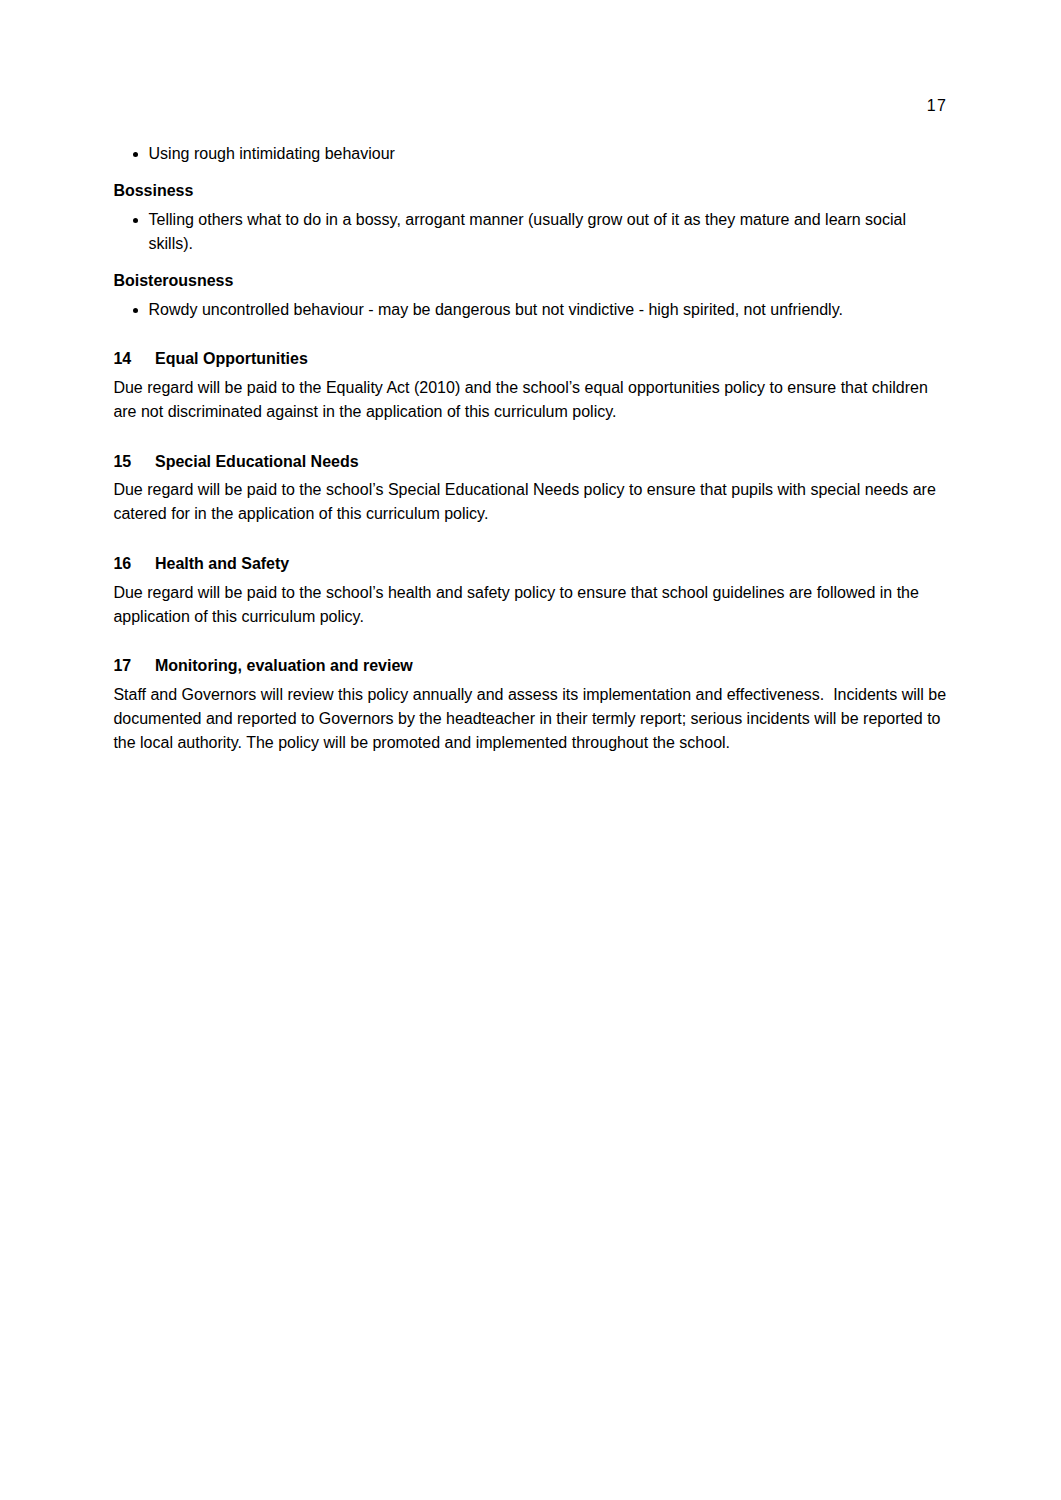17
Using rough intimidating behaviour
Bossiness
Telling others what to do in a bossy, arrogant manner (usually grow out of it as they mature and learn social skills).
Boisterousness
Rowdy uncontrolled behaviour - may be dangerous but not vindictive - high spirited, not unfriendly.
14 Equal Opportunities
Due regard will be paid to the Equality Act (2010) and the school’s equal opportunities policy to ensure that children are not discriminated against in the application of this curriculum policy.
15 Special Educational Needs
Due regard will be paid to the school’s Special Educational Needs policy to ensure that pupils with special needs are catered for in the application of this curriculum policy.
16 Health and Safety
Due regard will be paid to the school’s health and safety policy to ensure that school guidelines are followed in the application of this curriculum policy.
17 Monitoring, evaluation and review
Staff and Governors will review this policy annually and assess its implementation and effectiveness. Incidents will be documented and reported to Governors by the headteacher in their termly report; serious incidents will be reported to the local authority. The policy will be promoted and implemented throughout the school.